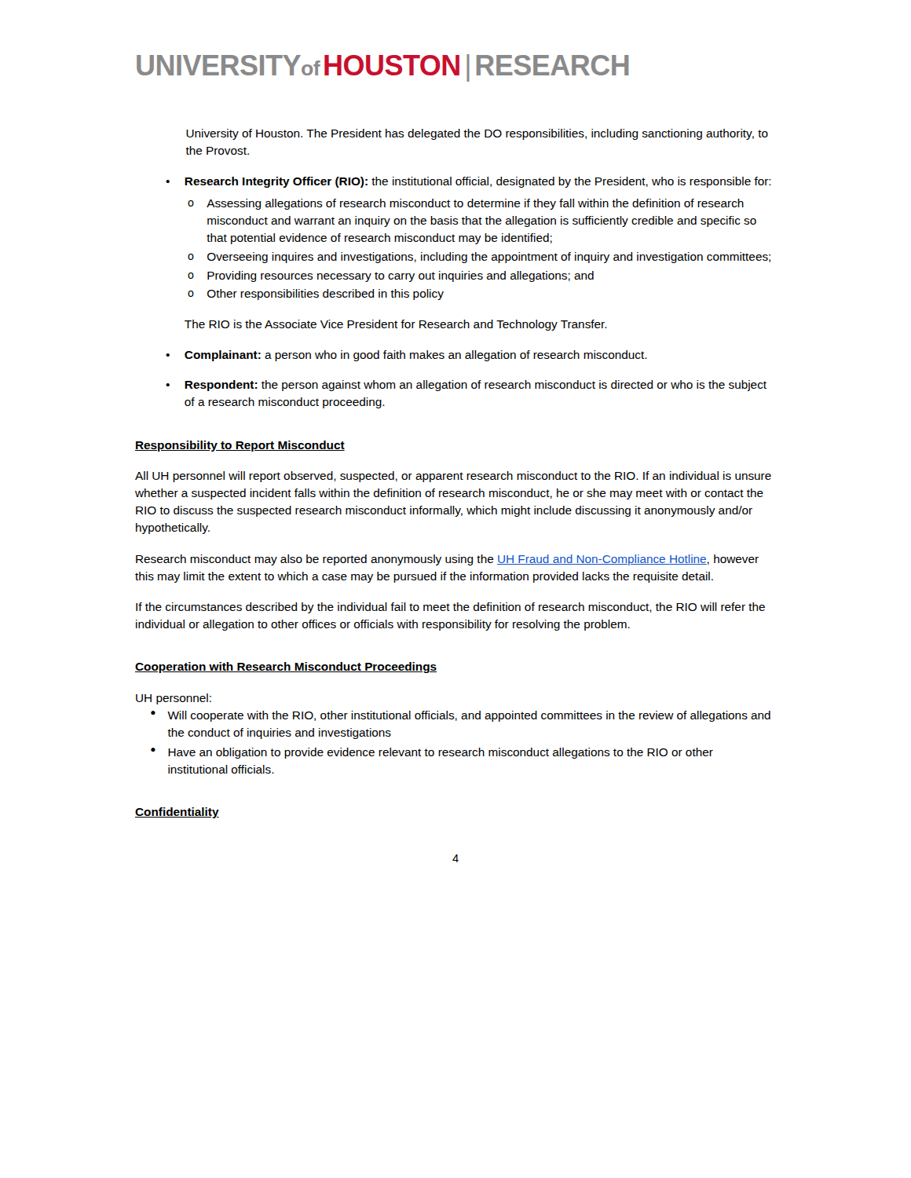UNIVERSITY of HOUSTON|RESEARCH
University of Houston. The President has delegated the DO responsibilities, including sanctioning authority, to the Provost.
Research Integrity Officer (RIO): the institutional official, designated by the President, who is responsible for:
Assessing allegations of research misconduct to determine if they fall within the definition of research misconduct and warrant an inquiry on the basis that the allegation is sufficiently credible and specific so that potential evidence of research misconduct may be identified;
Overseeing inquires and investigations, including the appointment of inquiry and investigation committees;
Providing resources necessary to carry out inquiries and allegations; and
Other responsibilities described in this policy
The RIO is the Associate Vice President for Research and Technology Transfer.
Complainant: a person who in good faith makes an allegation of research misconduct.
Respondent: the person against whom an allegation of research misconduct is directed or who is the subject of a research misconduct proceeding.
Responsibility to Report Misconduct
All UH personnel will report observed, suspected, or apparent research misconduct to the RIO. If an individual is unsure whether a suspected incident falls within the definition of research misconduct, he or she may meet with or contact the RIO to discuss the suspected research misconduct informally, which might include discussing it anonymously and/or hypothetically.
Research misconduct may also be reported anonymously using the UH Fraud and Non-Compliance Hotline, however this may limit the extent to which a case may be pursued if the information provided lacks the requisite detail.
If the circumstances described by the individual fail to meet the definition of research misconduct, the RIO will refer the individual or allegation to other offices or officials with responsibility for resolving the problem.
Cooperation with Research Misconduct Proceedings
UH personnel:
Will cooperate with the RIO, other institutional officials, and appointed committees in the review of allegations and the conduct of inquiries and investigations
Have an obligation to provide evidence relevant to research misconduct allegations to the RIO or other institutional officials.
Confidentiality
4